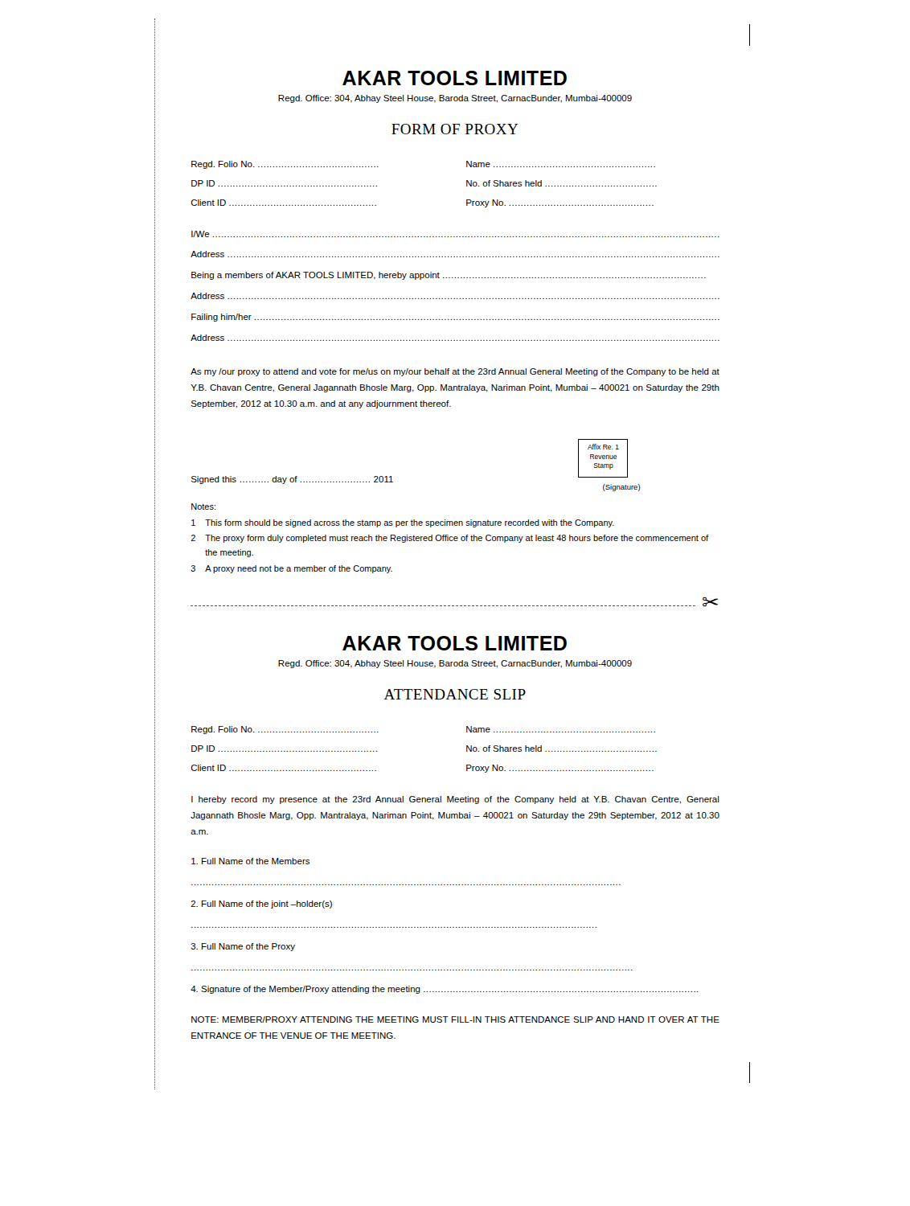AKAR TOOLS LIMITED
Regd. Office: 304, Abhay Steel House, Baroda Street, CarnacBunder, Mumbai-400009
FORM OF PROXY
Regd. Folio No. .........................................
DP ID ......................................................
Client ID ..................................................
Name .......................................................
No. of Shares held ......................................
Proxy No. .................................................
I/We .................................................................................................................................................................................
Address ...........................................................................................................................................................................
Being a members of AKAR TOOLS LIMITED, hereby appoint .........................................................................................
Address ...........................................................................................................................................................................
Failing him/her ..................................................................................................................................................................
Address ...........................................................................................................................................................................
As my /our proxy to attend and vote for me/us on my/our behalf at the 23rd Annual General Meeting of the Company to be held at Y.B. Chavan Centre, General Jagannath Bhosle Marg, Opp. Mantralaya, Nariman Point, Mumbai – 400021 on Saturday the 29th September, 2012 at 10.30 a.m. and at any adjournment thereof.
Affix Re. 1
Revenue
Stamp
(Signature)
Signed this ………. day of ........................ 2011
Notes:
1 This form should be signed across the stamp as per the specimen signature recorded with the Company.
2 The proxy form duly completed must reach the Registered Office of the Company at least 48 hours before the commencement of the meeting.
3 A proxy need not be a member of the Company.
✂
AKAR TOOLS LIMITED
Regd. Office: 304, Abhay Steel House, Baroda Street, CarnacBunder, Mumbai-400009
ATTENDANCE SLIP
Regd. Folio No. .........................................
DP ID ......................................................
Client ID ..................................................
Name .......................................................
No. of Shares held ......................................
Proxy No. .................................................
I hereby record my presence at the 23rd Annual General Meeting of the Company held at Y.B. Chavan Centre, General Jagannath Bhosle Marg, Opp. Mantralaya, Nariman Point, Mumbai – 400021 on Saturday the 29th September, 2012 at 10.30 a.m.
1. Full Name of the Members .................................................................................................................................................
2. Full Name of the joint –holder(s) .........................................................................................................................................
3. Full Name of the Proxy .....................................................................................................................................................
4. Signature of the Member/Proxy attending the meeting .............................................................................................
NOTE: MEMBER/PROXY ATTENDING THE MEETING MUST FILL-IN THIS ATTENDANCE SLIP AND HAND IT OVER AT THE ENTRANCE OF THE VENUE OF THE MEETING.